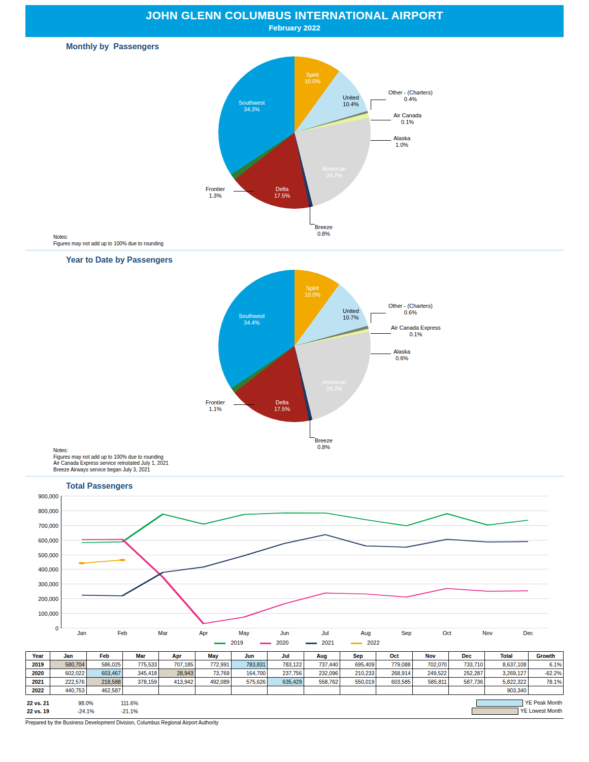JOHN GLENN COLUMBUS INTERNATIONAL AIRPORT
February 2022
Monthly by Passengers
Spirit
10.0%
United
10.4%
Other - (Charters)
0.4%
Air Canada
0.1%
Alaska
1.0%
American
24.2%
Breeze
0.8%
Delta
17.5%
Frontier
1.3%
Southwest
34.3%
Notes:
Figures may not add up to 100% due to rounding
Year to Date by Passengers
Spirit
10.0%
United
10.7%
Other - (Charters)
0.6%
Air Canada Express
0.1%
Alaska
0.6%
American
24.2%
Breeze
0.8%
Delta
17.5%
Frontier
1.1%
Southwest
34.4%
Notes:
Figures may not add up to 100% due to rounding
Air Canada Express service reinstated July 1, 2021
Breeze Airways service began July 3, 2021
Total Passengers
900,000
800,000
700,000
600,000
500,000
400,000
300,000
200,000
100,000
0
Jan
Feb
Mar
Apr
May
Jun
Jul
Aug
Sep
Oct
Nov
Dec
2019 2020 2021 2022
| Year | Jan | Feb | Mar | Apr | May | Jun | Jul | Aug | Sep | Oct | Nov | Dec | Total | Growth |
| --- | --- | --- | --- | --- | --- | --- | --- | --- | --- | --- | --- | --- | --- | --- |
| 2019 | 580,704 | 586,025 | 775,533 | 707,185 | 772,991 | 783,831 | 783,122 | 737,440 | 695,409 | 779,088 | 702,070 | 733,710 | 8,637,108 | 6.1% |
| 2020 | 602,022 | 603,467 | 345,418 | 28,943 | 73,769 | 164,700 | 237,756 | 232,096 | 210,233 | 268,914 | 249,522 | 252,287 | 3,269,127 | -62.2% |
| 2021 | 222,576 | 218,588 | 378,159 | 413,942 | 492,089 | 575,626 | 635,429 | 558,762 | 550,019 | 603,585 | 585,811 | 587,736 | 5,822,322 | 78.1% |
| 2022 | 440,753 | 462,587 | | | | | | | | | | | 903,340 | |
| 22 vs. 21 | 98.0% | 111.6% | | YE Peak Month |
| 22 vs. 19 | -24.1% | -21.1% | | YE Lowest Month |
Prepared by the Business Development Division, Columbus Regional Airport Authority